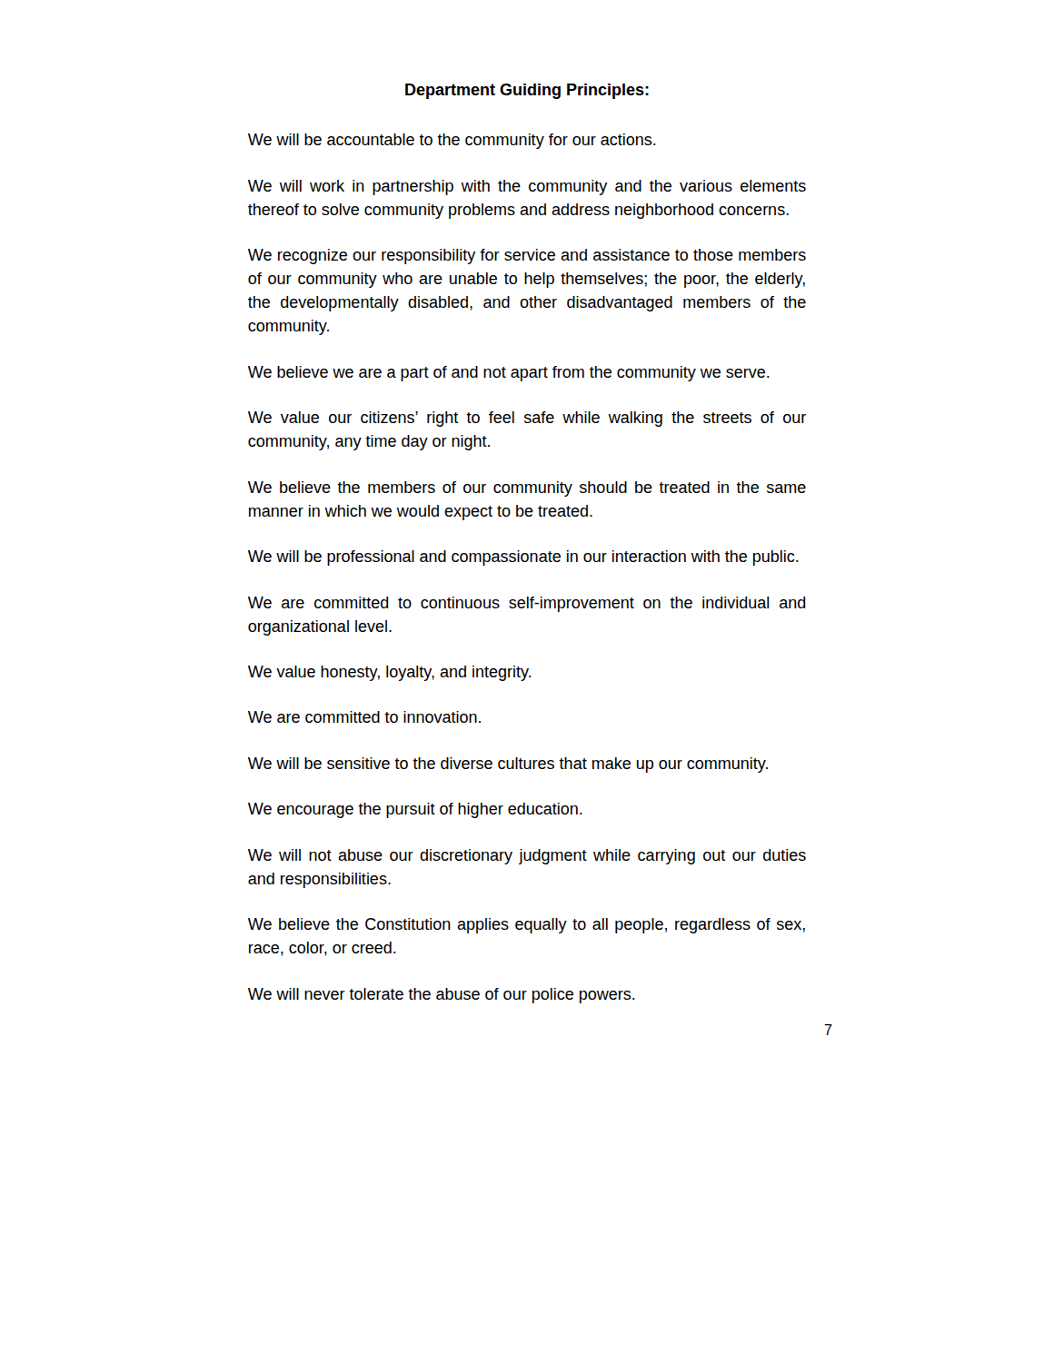Department Guiding Principles:
We will be accountable to the community for our actions.
We will work in partnership with the community and the various elements thereof to solve community problems and address neighborhood concerns.
We recognize our responsibility for service and assistance to those members of our community who are unable to help themselves; the poor, the elderly, the developmentally disabled, and other disadvantaged members of the community.
We believe we are a part of and not apart from the community we serve.
We value our citizens’ right to feel safe while walking the streets of our community, any time day or night.
We believe the members of our community should be treated in the same manner in which we would expect to be treated.
We will be professional and compassionate in our interaction with the public.
We are committed to continuous self-improvement on the individual and organizational level.
We value honesty, loyalty, and integrity.
We are committed to innovation.
We will be sensitive to the diverse cultures that make up our community.
We encourage the pursuit of higher education.
We will not abuse our discretionary judgment while carrying out our duties and responsibilities.
We believe the Constitution applies equally to all people, regardless of sex, race, color, or creed.
We will never tolerate the abuse of our police powers.
7